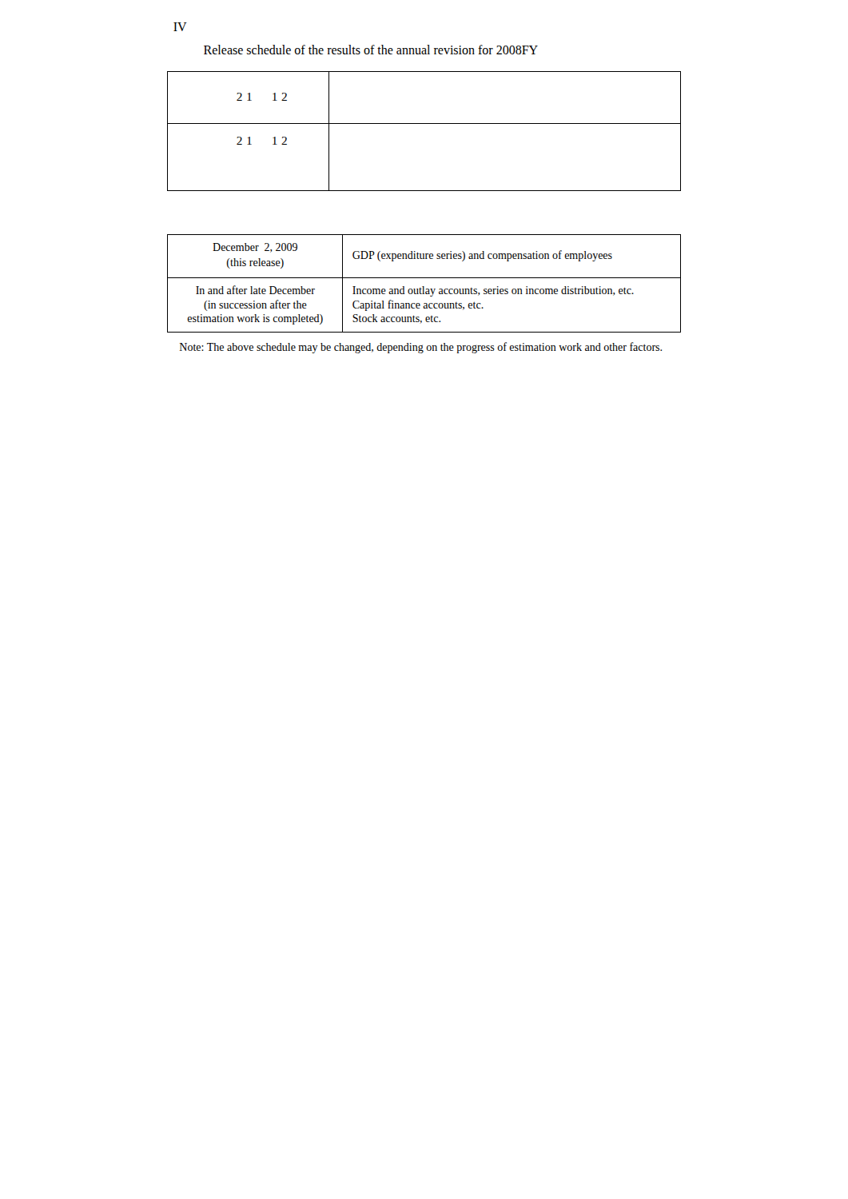IV　　　　　　　　　　　　　　　　　　　　　　　　　
Release schedule of the results of the annual revision for 2008FY
| 21 12 | |
| 21 12 | |
　　　　　　　　　　　　　　　　　　　　　　　　　　　　　　　　　　　　　　　　　　
| December 2, 2009 (this release) | GDP (expenditure series) and compensation of employees |
| In and after late December (in succession after the estimation work is completed) | Income and outlay accounts, series on income distribution, etc. Capital finance accounts, etc. Stock accounts, etc. |
Note: The above schedule may be changed, depending on the progress of estimation work and other factors.